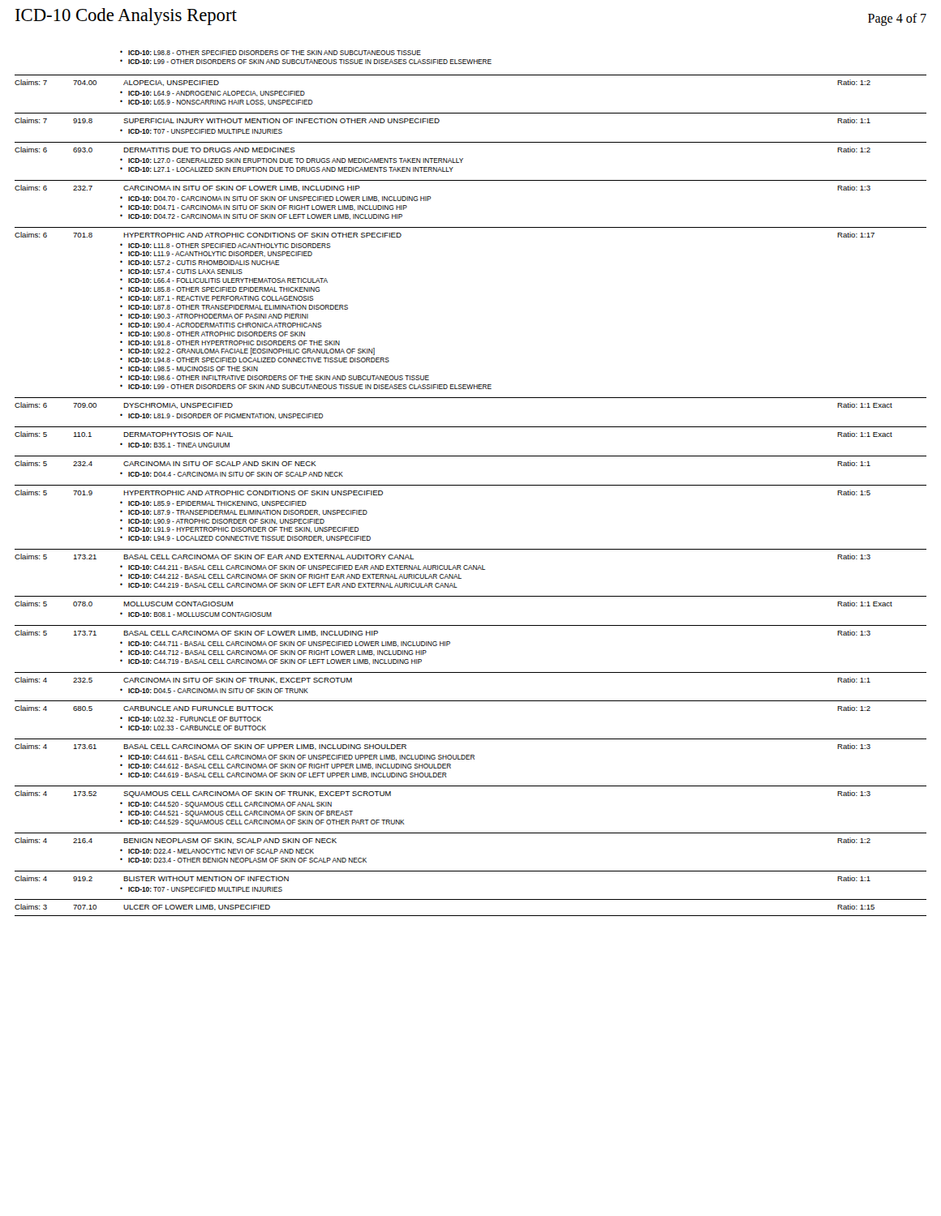ICD-10 Code Analysis Report
Page 4 of 7
ICD-10: L98.8 - OTHER SPECIFIED DISORDERS OF THE SKIN AND SUBCUTANEOUS TISSUE
ICD-10: L99 - OTHER DISORDERS OF SKIN AND SUBCUTANEOUS TISSUE IN DISEASES CLASSIFIED ELSEWHERE
Claims: 7
704.00
ALOPECIA, UNSPECIFIED
Ratio: 1:2
ICD-10: L64.9 - ANDROGENIC ALOPECIA, UNSPECIFIED
ICD-10: L65.9 - NONSCARRING HAIR LOSS, UNSPECIFIED
Claims: 7
919.8
SUPERFICIAL INJURY WITHOUT MENTION OF INFECTION OTHER AND UNSPECIFIED
Ratio: 1:1
ICD-10: T07 - UNSPECIFIED MULTIPLE INJURIES
Claims: 6
693.0
DERMATITIS DUE TO DRUGS AND MEDICINES
Ratio: 1:2
ICD-10: L27.0 - GENERALIZED SKIN ERUPTION DUE TO DRUGS AND MEDICAMENTS TAKEN INTERNALLY
ICD-10: L27.1 - LOCALIZED SKIN ERUPTION DUE TO DRUGS AND MEDICAMENTS TAKEN INTERNALLY
Claims: 6
232.7
CARCINOMA IN SITU OF SKIN OF LOWER LIMB, INCLUDING HIP
Ratio: 1:3
ICD-10: D04.70 - CARCINOMA IN SITU OF SKIN OF UNSPECIFIED LOWER LIMB, INCLUDING HIP
ICD-10: D04.71 - CARCINOMA IN SITU OF SKIN OF RIGHT LOWER LIMB, INCLUDING HIP
ICD-10: D04.72 - CARCINOMA IN SITU OF SKIN OF LEFT LOWER LIMB, INCLUDING HIP
Claims: 6
701.8
HYPERTROPHIC AND ATROPHIC CONDITIONS OF SKIN OTHER SPECIFIED
Ratio: 1:17
ICD-10: L11.8 - OTHER SPECIFIED ACANTHOLYTIC DISORDERS
ICD-10: L11.9 - ACANTHOLYTIC DISORDER, UNSPECIFIED
ICD-10: L57.2 - CUTIS RHOMBOIDALIS NUCHAE
ICD-10: L57.4 - CUTIS LAXA SENILIS
ICD-10: L66.4 - FOLLICULITIS ULERYTHEMATOSA RETICULATA
ICD-10: L85.8 - OTHER SPECIFIED EPIDERMAL THICKENING
ICD-10: L87.1 - REACTIVE PERFORATING COLLAGENOSIS
ICD-10: L87.8 - OTHER TRANSEPIDERMAL ELIMINATION DISORDERS
ICD-10: L90.3 - ATROPHODERMA OF PASINI AND PIERINI
ICD-10: L90.4 - ACRODERMATITIS CHRONICA ATROPHICANS
ICD-10: L90.8 - OTHER ATROPHIC DISORDERS OF SKIN
ICD-10: L91.8 - OTHER HYPERTROPHIC DISORDERS OF THE SKIN
ICD-10: L92.2 - GRANULOMA FACIALE [EOSINOPHILIC GRANULOMA OF SKIN]
ICD-10: L94.8 - OTHER SPECIFIED LOCALIZED CONNECTIVE TISSUE DISORDERS
ICD-10: L98.5 - MUCINOSIS OF THE SKIN
ICD-10: L98.6 - OTHER INFILTRATIVE DISORDERS OF THE SKIN AND SUBCUTANEOUS TISSUE
ICD-10: L99 - OTHER DISORDERS OF SKIN AND SUBCUTANEOUS TISSUE IN DISEASES CLASSIFIED ELSEWHERE
Claims: 6
709.00
DYSCHROMIA, UNSPECIFIED
Ratio: 1:1 Exact
ICD-10: L81.9 - DISORDER OF PIGMENTATION, UNSPECIFIED
Claims: 5
110.1
DERMATOPHYTOSIS OF NAIL
Ratio: 1:1 Exact
ICD-10: B35.1 - TINEA UNGUIUM
Claims: 5
232.4
CARCINOMA IN SITU OF SCALP AND SKIN OF NECK
Ratio: 1:1
ICD-10: D04.4 - CARCINOMA IN SITU OF SKIN OF SCALP AND NECK
Claims: 5
701.9
HYPERTROPHIC AND ATROPHIC CONDITIONS OF SKIN UNSPECIFIED
Ratio: 1:5
ICD-10: L85.9 - EPIDERMAL THICKENING, UNSPECIFIED
ICD-10: L87.9 - TRANSEPIDERMAL ELIMINATION DISORDER, UNSPECIFIED
ICD-10: L90.9 - ATROPHIC DISORDER OF SKIN, UNSPECIFIED
ICD-10: L91.9 - HYPERTROPHIC DISORDER OF THE SKIN, UNSPECIFIED
ICD-10: L94.9 - LOCALIZED CONNECTIVE TISSUE DISORDER, UNSPECIFIED
Claims: 5
173.21
BASAL CELL CARCINOMA OF SKIN OF EAR AND EXTERNAL AUDITORY CANAL
Ratio: 1:3
ICD-10: C44.211 - BASAL CELL CARCINOMA OF SKIN OF UNSPECIFIED EAR AND EXTERNAL AURICULAR CANAL
ICD-10: C44.212 - BASAL CELL CARCINOMA OF SKIN OF RIGHT EAR AND EXTERNAL AURICULAR CANAL
ICD-10: C44.219 - BASAL CELL CARCINOMA OF SKIN OF LEFT EAR AND EXTERNAL AURICULAR CANAL
Claims: 5
078.0
MOLLUSCUM CONTAGIOSUM
Ratio: 1:1 Exact
ICD-10: B08.1 - MOLLUSCUM CONTAGIOSUM
Claims: 5
173.71
BASAL CELL CARCINOMA OF SKIN OF LOWER LIMB, INCLUDING HIP
Ratio: 1:3
ICD-10: C44.711 - BASAL CELL CARCINOMA OF SKIN OF UNSPECIFIED LOWER LIMB, INCLUDING HIP
ICD-10: C44.712 - BASAL CELL CARCINOMA OF SKIN OF RIGHT LOWER LIMB, INCLUDING HIP
ICD-10: C44.719 - BASAL CELL CARCINOMA OF SKIN OF LEFT LOWER LIMB, INCLUDING HIP
Claims: 4
232.5
CARCINOMA IN SITU OF SKIN OF TRUNK, EXCEPT SCROTUM
Ratio: 1:1
ICD-10: D04.5 - CARCINOMA IN SITU OF SKIN OF TRUNK
Claims: 4
680.5
CARBUNCLE AND FURUNCLE BUTTOCK
Ratio: 1:2
ICD-10: L02.32 - FURUNCLE OF BUTTOCK
ICD-10: L02.33 - CARBUNCLE OF BUTTOCK
Claims: 4
173.61
BASAL CELL CARCINOMA OF SKIN OF UPPER LIMB, INCLUDING SHOULDER
Ratio: 1:3
ICD-10: C44.611 - BASAL CELL CARCINOMA OF SKIN OF UNSPECIFIED UPPER LIMB, INCLUDING SHOULDER
ICD-10: C44.612 - BASAL CELL CARCINOMA OF SKIN OF RIGHT UPPER LIMB, INCLUDING SHOULDER
ICD-10: C44.619 - BASAL CELL CARCINOMA OF SKIN OF LEFT UPPER LIMB, INCLUDING SHOULDER
Claims: 4
173.52
SQUAMOUS CELL CARCINOMA OF SKIN OF TRUNK, EXCEPT SCROTUM
Ratio: 1:3
ICD-10: C44.520 - SQUAMOUS CELL CARCINOMA OF ANAL SKIN
ICD-10: C44.521 - SQUAMOUS CELL CARCINOMA OF SKIN OF BREAST
ICD-10: C44.529 - SQUAMOUS CELL CARCINOMA OF SKIN OF OTHER PART OF TRUNK
Claims: 4
216.4
BENIGN NEOPLASM OF SKIN, SCALP AND SKIN OF NECK
Ratio: 1:2
ICD-10: D22.4 - MELANOCYTIC NEVI OF SCALP AND NECK
ICD-10: D23.4 - OTHER BENIGN NEOPLASM OF SKIN OF SCALP AND NECK
Claims: 4
919.2
BLISTER WITHOUT MENTION OF INFECTION
Ratio: 1:1
ICD-10: T07 - UNSPECIFIED MULTIPLE INJURIES
Claims: 3
707.10
ULCER OF LOWER LIMB, UNSPECIFIED
Ratio: 1:15